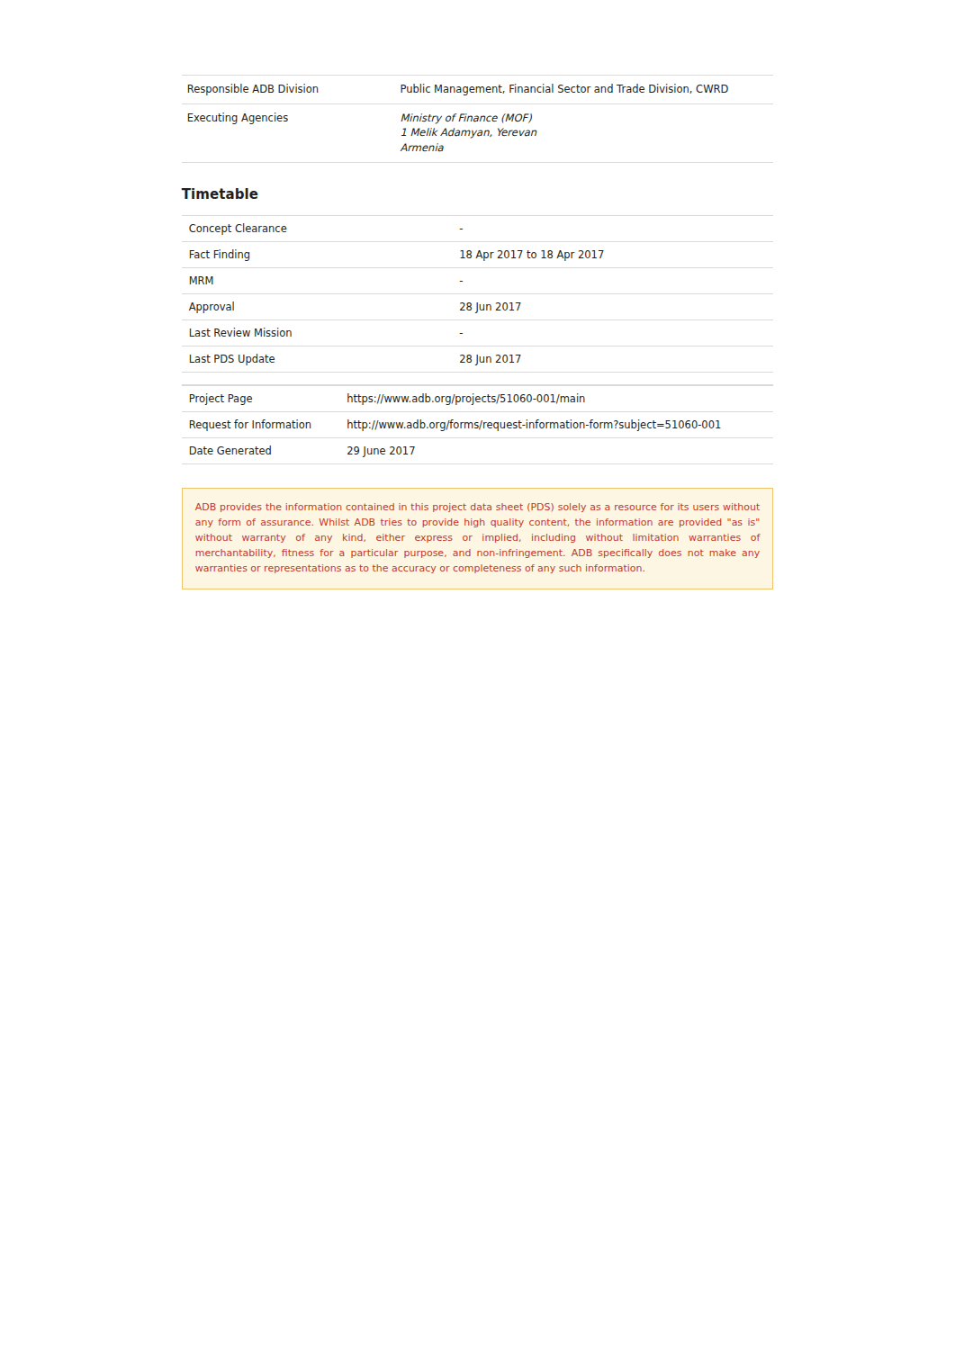| Responsible ADB Division | Public Management, Financial Sector and Trade Division, CWRD |
| Executing Agencies | Ministry of Finance (MOF) 1 Melik Adamyan, Yerevan Armenia |
Timetable
| Concept Clearance | - |
| Fact Finding | 18 Apr 2017 to 18 Apr 2017 |
| MRM | - |
| Approval | 28 Jun 2017 |
| Last Review Mission | - |
| Last PDS Update | 28 Jun 2017 |
| Project Page | https://www.adb.org/projects/51060-001/main |
| Request for Information | http://www.adb.org/forms/request-information-form?subject=51060-001 |
| Date Generated | 29 June 2017 |
ADB provides the information contained in this project data sheet (PDS) solely as a resource for its users without any form of assurance. Whilst ADB tries to provide high quality content, the information are provided "as is" without warranty of any kind, either express or implied, including without limitation warranties of merchantability, fitness for a particular purpose, and non-infringement. ADB specifically does not make any warranties or representations as to the accuracy or completeness of any such information.